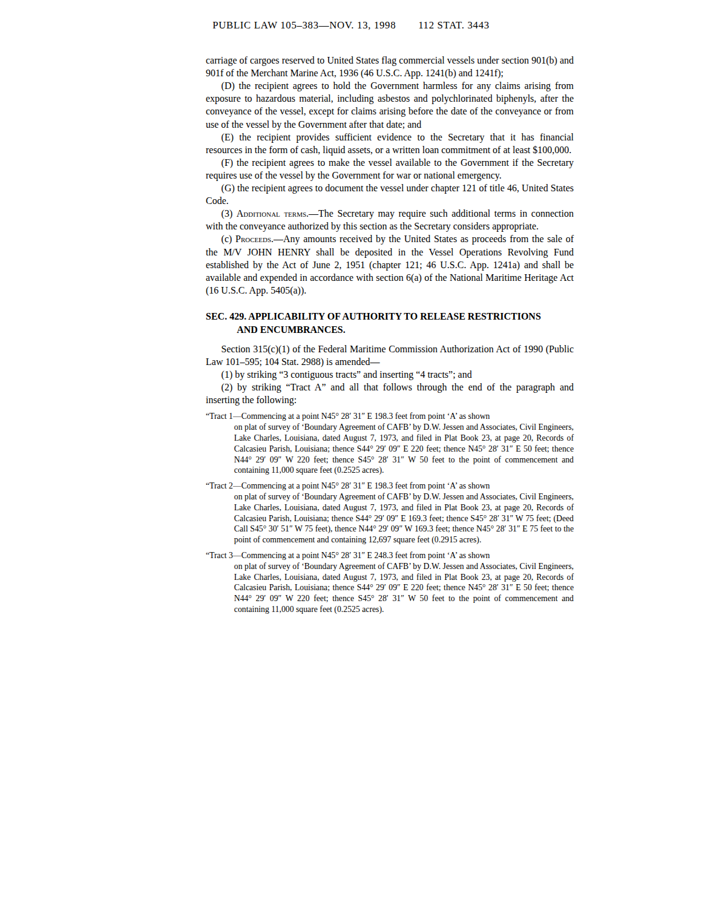PUBLIC LAW 105–383—NOV. 13, 1998112 STAT. 3443
carriage of cargoes reserved to United States flag commercial vessels under section 901(b) and 901f of the Merchant Marine Act, 1936 (46 U.S.C. App. 1241(b) and 1241f);
(D) the recipient agrees to hold the Government harmless for any claims arising from exposure to hazardous material, including asbestos and polychlorinated biphenyls, after the conveyance of the vessel, except for claims arising before the date of the conveyance or from use of the vessel by the Government after that date; and
(E) the recipient provides sufficient evidence to the Secretary that it has financial resources in the form of cash, liquid assets, or a written loan commitment of at least $100,000.
(F) the recipient agrees to make the vessel available to the Government if the Secretary requires use of the vessel by the Government for war or national emergency.
(G) the recipient agrees to document the vessel under chapter 121 of title 46, United States Code.
(3) Additional terms.—The Secretary may require such additional terms in connection with the conveyance authorized by this section as the Secretary considers appropriate.
(c) Proceeds.—Any amounts received by the United States as proceeds from the sale of the M/V JOHN HENRY shall be deposited in the Vessel Operations Revolving Fund established by the Act of June 2, 1951 (chapter 121; 46 U.S.C. App. 1241a) and shall be available and expended in accordance with section 6(a) of the National Maritime Heritage Act (16 U.S.C. App. 5405(a)).
SEC. 429. APPLICABILITY OF AUTHORITY TO RELEASE RESTRICTIONS AND ENCUMBRANCES.
Section 315(c)(1) of the Federal Maritime Commission Authorization Act of 1990 (Public Law 101–595; 104 Stat. 2988) is amended—
(1) by striking “3 contiguous tracts” and inserting “4 tracts”; and
(2) by striking “Tract A” and all that follows through the end of the paragraph and inserting the following:
“Tract 1—Commencing at a point N45° 28′ 31″ E 198.3 feet from point ‘A’ as shown on plat of survey of ‘Boundary Agreement of CAFB’ by D.W. Jessen and Associates, Civil Engineers, Lake Charles, Louisiana, dated August 7, 1973, and filed in Plat Book 23, at page 20, Records of Calcasieu Parish, Louisiana; thence S44° 29′ 09″ E 220 feet; thence N45° 28′ 31″ E 50 feet; thence N44° 29′ 09″ W 220 feet; thence S45° 28′ 31″ W 50 feet to the point of commencement and containing 11,000 square feet (0.2525 acres).
“Tract 2—Commencing at a point N45° 28′ 31″ E 198.3 feet from point ‘A’ as shown on plat of survey of ‘Boundary Agreement of CAFB’ by D.W. Jessen and Associates, Civil Engineers, Lake Charles, Louisiana, dated August 7, 1973, and filed in Plat Book 23, at page 20, Records of Calcasieu Parish, Louisiana; thence S44° 29′ 09″ E 169.3 feet; thence S45° 28′ 31″ W 75 feet; (Deed Call S45° 30′ 51″ W 75 feet), thence N44° 29′ 09″ W 169.3 feet; thence N45° 28′ 31″ E 75 feet to the point of commencement and containing 12,697 square feet (0.2915 acres).
“Tract 3—Commencing at a point N45° 28′ 31″ E 248.3 feet from point ‘A’ as shown on plat of survey of ‘Boundary Agreement of CAFB’ by D.W. Jessen and Associates, Civil Engineers, Lake Charles, Louisiana, dated August 7, 1973, and filed in Plat Book 23, at page 20, Records of Calcasieu Parish, Louisiana; thence S44° 29′ 09″ E 220 feet; thence N45° 28′ 31″ E 50 feet; thence N44° 29′ 09″ W 220 feet; thence S45° 28′ 31″ W 50 feet to the point of commencement and containing 11,000 square feet (0.2525 acres).